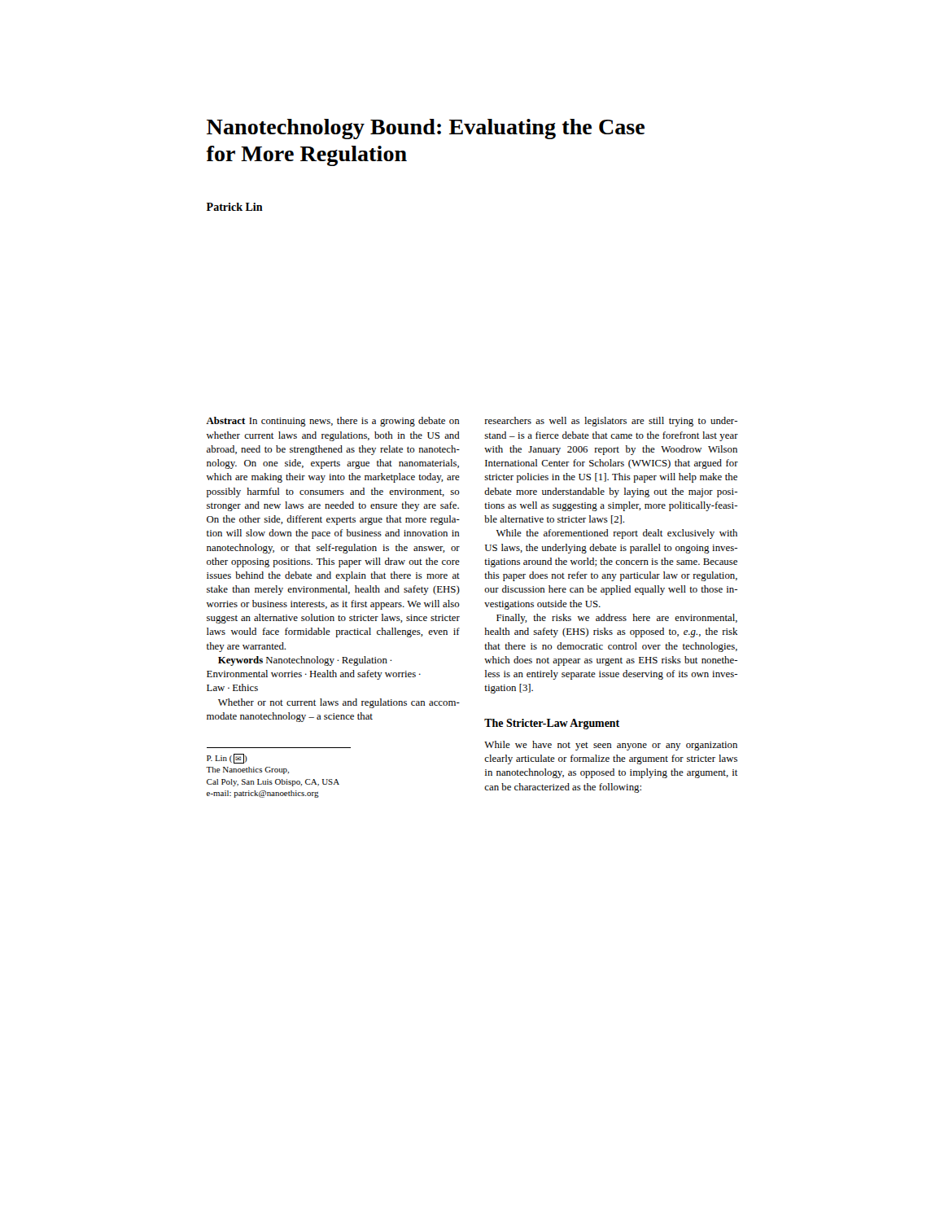Nanotechnology Bound: Evaluating the Case
for More Regulation
Patrick Lin
Abstract In continuing news, there is a growing debate on whether current laws and regulations, both in the US and abroad, need to be strengthened as they relate to nanotechnology. On one side, experts argue that nanomaterials, which are making their way into the marketplace today, are possibly harmful to consumers and the environment, so stronger and new laws are needed to ensure they are safe. On the other side, different experts argue that more regulation will slow down the pace of business and innovation in nanotechnology, or that self-regulation is the answer, or other opposing positions. This paper will draw out the core issues behind the debate and explain that there is more at stake than merely environmental, health and safety (EHS) worries or business interests, as it first appears. We will also suggest an alternative solution to stricter laws, since stricter laws would face formidable practical challenges, even if they are warranted.
Keywords Nanotechnology·Regulation·
Environmental worries·Health and safety worries·
Law·Ethics
Whether or not current laws and regulations can accommodate nanotechnology – a science that
P. Lin (✉)
The Nanoethics Group,
Cal Poly, San Luis Obispo, CA, USA
e-mail: patrick@nanoethics.org
researchers as well as legislators are still trying to understand – is a fierce debate that came to the forefront last year with the January 2006 report by the Woodrow Wilson International Center for Scholars (WWICS) that argued for stricter policies in the US [1]. This paper will help make the debate more understandable by laying out the major positions as well as suggesting a simpler, more politically-feasible alternative to stricter laws [2].
While the aforementioned report dealt exclusively with US laws, the underlying debate is parallel to ongoing investigations around the world; the concern is the same. Because this paper does not refer to any particular law or regulation, our discussion here can be applied equally well to those investigations outside the US.
Finally, the risks we address here are environmental, health and safety (EHS) risks as opposed to, e.g., the risk that there is no democratic control over the technologies, which does not appear as urgent as EHS risks but nonetheless is an entirely separate issue deserving of its own investigation [3].
The Stricter-Law Argument
While we have not yet seen anyone or any organization clearly articulate or formalize the argument for stricter laws in nanotechnology, as opposed to implying the argument, it can be characterized as the following: